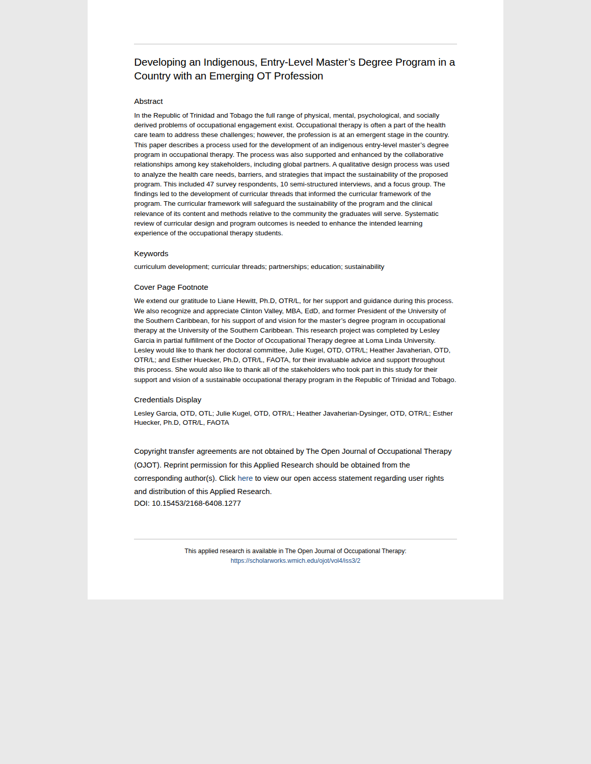Developing an Indigenous, Entry-Level Master’s Degree Program in a Country with an Emerging OT Profession
Abstract
In the Republic of Trinidad and Tobago the full range of physical, mental, psychological, and socially derived problems of occupational engagement exist. Occupational therapy is often a part of the health care team to address these challenges; however, the profession is at an emergent stage in the country. This paper describes a process used for the development of an indigenous entry-level master’s degree program in occupational therapy. The process was also supported and enhanced by the collaborative relationships among key stakeholders, including global partners. A qualitative design process was used to analyze the health care needs, barriers, and strategies that impact the sustainability of the proposed program. This included 47 survey respondents, 10 semi-structured interviews, and a focus group. The findings led to the development of curricular threads that informed the curricular framework of the program. The curricular framework will safeguard the sustainability of the program and the clinical relevance of its content and methods relative to the community the graduates will serve. Systematic review of curricular design and program outcomes is needed to enhance the intended learning experience of the occupational therapy students.
Keywords
curriculum development; curricular threads; partnerships; education; sustainability
Cover Page Footnote
We extend our gratitude to Liane Hewitt, Ph.D, OTR/L, for her support and guidance during this process. We also recognize and appreciate Clinton Valley, MBA, EdD, and former President of the University of the Southern Caribbean, for his support of and vision for the master’s degree program in occupational therapy at the University of the Southern Caribbean. This research project was completed by Lesley Garcia in partial fulfillment of the Doctor of Occupational Therapy degree at Loma Linda University. Lesley would like to thank her doctoral committee, Julie Kugel, OTD, OTR/L; Heather Javaherian, OTD, OTR/L; and Esther Huecker, Ph.D, OTR/L, FAOTA, for their invaluable advice and support throughout this process. She would also like to thank all of the stakeholders who took part in this study for their support and vision of a sustainable occupational therapy program in the Republic of Trinidad and Tobago.
Credentials Display
Lesley Garcia, OTD, OTL; Julie Kugel, OTD, OTR/L; Heather Javaherian-Dysinger, OTD, OTR/L; Esther Huecker, Ph.D, OTR/L, FAOTA
Copyright transfer agreements are not obtained by The Open Journal of Occupational Therapy (OJOT). Reprint permission for this Applied Research should be obtained from the corresponding author(s). Click here to view our open access statement regarding user rights and distribution of this Applied Research.
DOI: 10.15453/2168-6408.1277
This applied research is available in The Open Journal of Occupational Therapy: https://scholarworks.wmich.edu/ojot/vol4/iss3/2